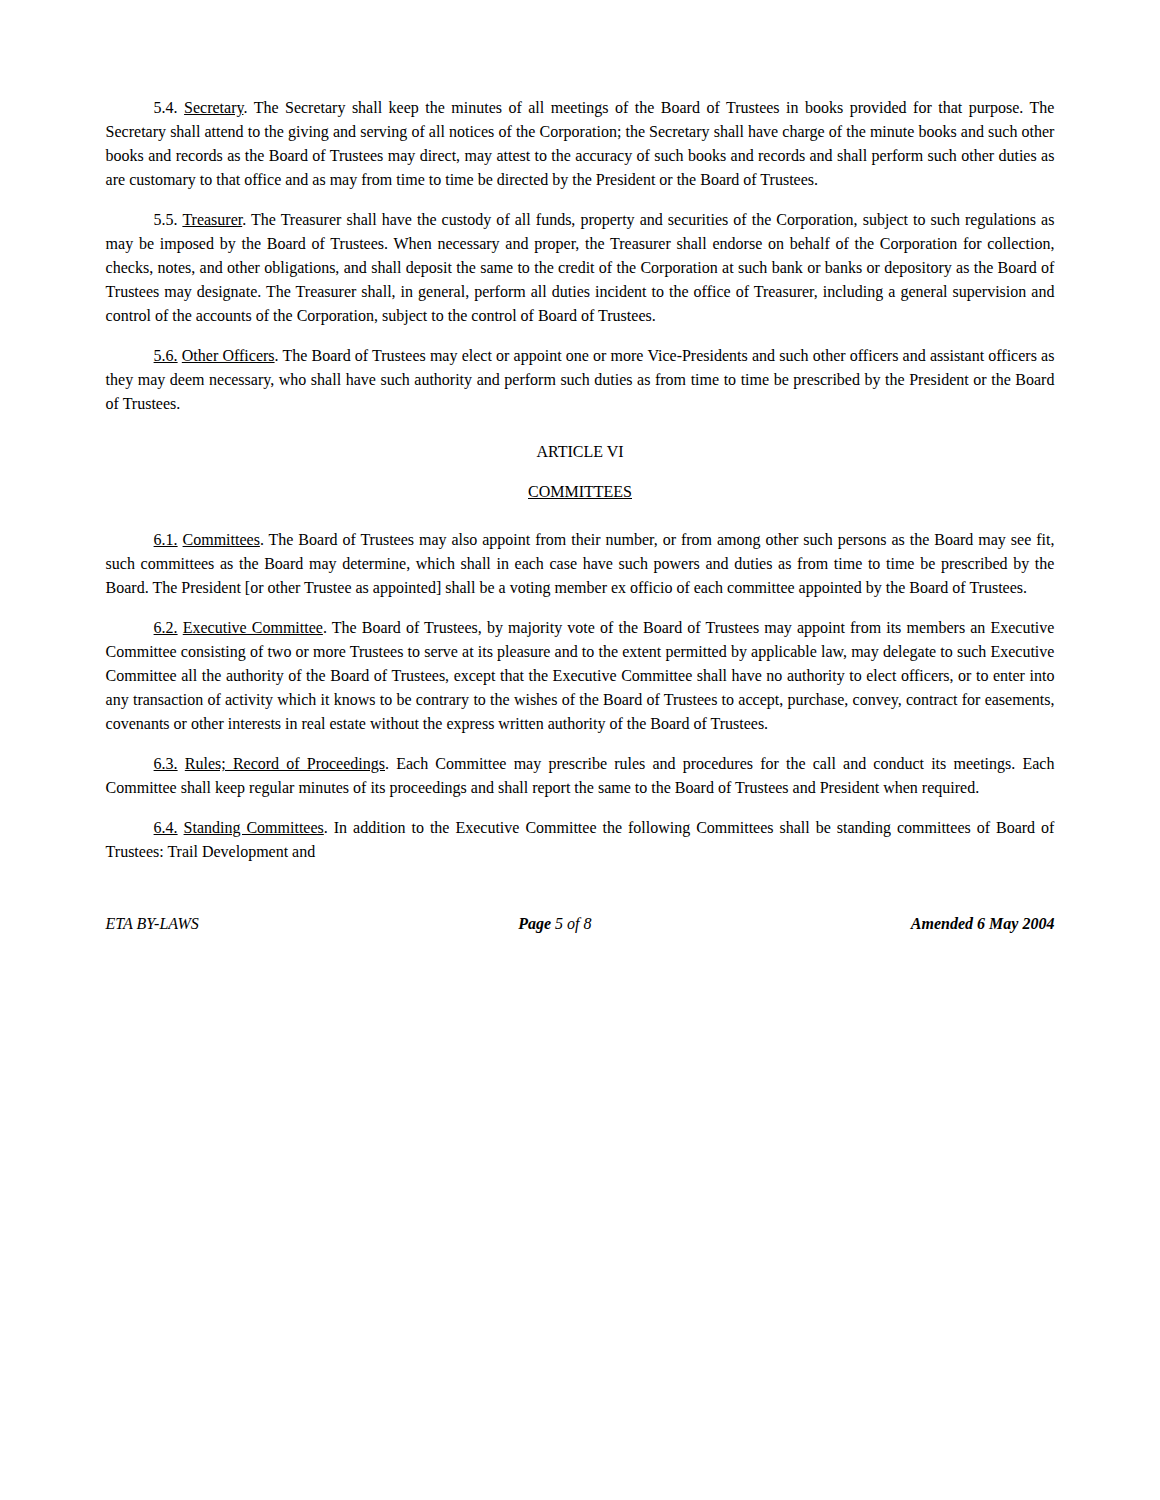5.4. Secretary. The Secretary shall keep the minutes of all meetings of the Board of Trustees in books provided for that purpose. The Secretary shall attend to the giving and serving of all notices of the Corporation; the Secretary shall have charge of the minute books and such other books and records as the Board of Trustees may direct, may attest to the accuracy of such books and records and shall perform such other duties as are customary to that office and as may from time to time be directed by the President or the Board of Trustees.
5.5. Treasurer. The Treasurer shall have the custody of all funds, property and securities of the Corporation, subject to such regulations as may be imposed by the Board of Trustees. When necessary and proper, the Treasurer shall endorse on behalf of the Corporation for collection, checks, notes, and other obligations, and shall deposit the same to the credit of the Corporation at such bank or banks or depository as the Board of Trustees may designate. The Treasurer shall, in general, perform all duties incident to the office of Treasurer, including a general supervision and control of the accounts of the Corporation, subject to the control of Board of Trustees.
5.6. Other Officers. The Board of Trustees may elect or appoint one or more Vice-Presidents and such other officers and assistant officers as they may deem necessary, who shall have such authority and perform such duties as from time to time be prescribed by the President or the Board of Trustees.
ARTICLE VI
COMMITTEES
6.1. Committees. The Board of Trustees may also appoint from their number, or from among other such persons as the Board may see fit, such committees as the Board may determine, which shall in each case have such powers and duties as from time to time be prescribed by the Board. The President [or other Trustee as appointed] shall be a voting member ex officio of each committee appointed by the Board of Trustees.
6.2. Executive Committee. The Board of Trustees, by majority vote of the Board of Trustees may appoint from its members an Executive Committee consisting of two or more Trustees to serve at its pleasure and to the extent permitted by applicable law, may delegate to such Executive Committee all the authority of the Board of Trustees, except that the Executive Committee shall have no authority to elect officers, or to enter into any transaction of activity which it knows to be contrary to the wishes of the Board of Trustees to accept, purchase, convey, contract for easements, covenants or other interests in real estate without the express written authority of the Board of Trustees.
6.3. Rules; Record of Proceedings. Each Committee may prescribe rules and procedures for the call and conduct its meetings. Each Committee shall keep regular minutes of its proceedings and shall report the same to the Board of Trustees and President when required.
6.4. Standing Committees. In addition to the Executive Committee the following Committees shall be standing committees of Board of Trustees: Trail Development and
ETA BY-LAWS Page 5 of 8 Amended 6 May 2004